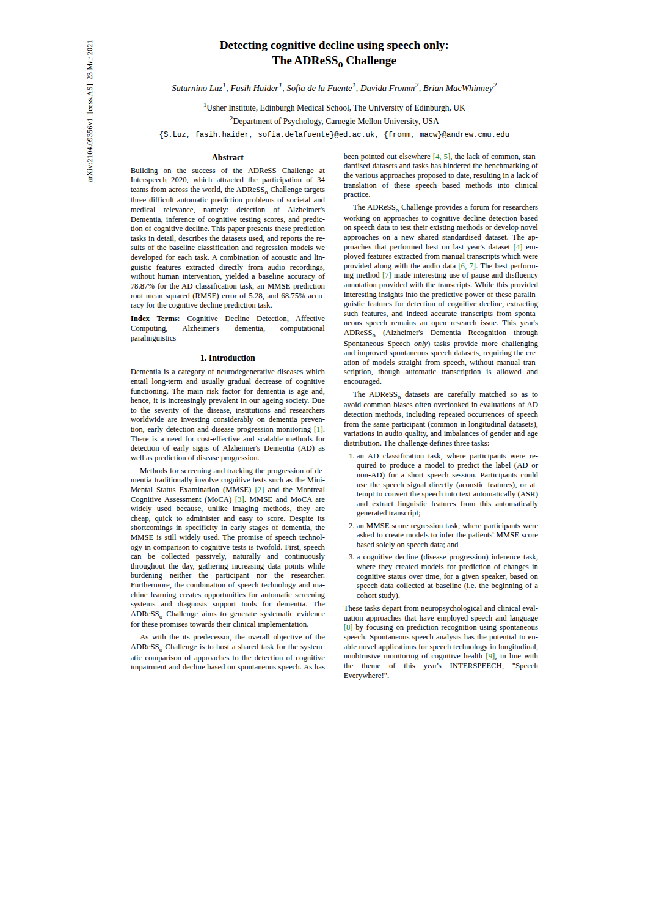arXiv:2104.09356v1 [eess.AS] 23 Mar 2021
Detecting cognitive decline using speech only:
The ADReSSo Challenge
Saturnino Luz1, Fasih Haider1, Sofia de la Fuente1, Davida Fromm2, Brian MacWhinney2
1Usher Institute, Edinburgh Medical School, The University of Edinburgh, UK
2Department of Psychology, Carnegie Mellon University, USA
{S.Luz, fasih.haider, sofia.delafuente}@ed.ac.uk, {fromm, macw}@andrew.cmu.edu
Abstract
Building on the success of the ADReSS Challenge at Interspeech 2020, which attracted the participation of 34 teams from across the world, the ADReSSo Challenge targets three difficult automatic prediction problems of societal and medical relevance, namely: detection of Alzheimer's Dementia, inference of cognitive testing scores, and prediction of cognitive decline. This paper presents these prediction tasks in detail, describes the datasets used, and reports the results of the baseline classification and regression models we developed for each task. A combination of acoustic and linguistic features extracted directly from audio recordings, without human intervention, yielded a baseline accuracy of 78.87% for the AD classification task, an MMSE prediction root mean squared (RMSE) error of 5.28, and 68.75% accuracy for the cognitive decline prediction task.
Index Terms: Cognitive Decline Detection, Affective Computing, Alzheimer's dementia, computational paralinguistics
1. Introduction
Dementia is a category of neurodegenerative diseases which entail long-term and usually gradual decrease of cognitive functioning. The main risk factor for dementia is age and, hence, it is increasingly prevalent in our ageing society. Due to the severity of the disease, institutions and researchers worldwide are investing considerably on dementia prevention, early detection and disease progression monitoring [1]. There is a need for cost-effective and scalable methods for detection of early signs of Alzheimer's Dementia (AD) as well as prediction of disease progression.
Methods for screening and tracking the progression of dementia traditionally involve cognitive tests such as the Mini-Mental Status Examination (MMSE) [2] and the Montreal Cognitive Assessment (MoCA) [3]. MMSE and MoCA are widely used because, unlike imaging methods, they are cheap, quick to administer and easy to score. Despite its shortcomings in specificity in early stages of dementia, the MMSE is still widely used. The promise of speech technology in comparison to cognitive tests is twofold. First, speech can be collected passively, naturally and continuously throughout the day, gathering increasing data points while burdening neither the participant nor the researcher. Furthermore, the combination of speech technology and machine learning creates opportunities for automatic screening systems and diagnosis support tools for dementia. The ADReSSo Challenge aims to generate systematic evidence for these promises towards their clinical implementation.
As with the its predecessor, the overall objective of the ADReSSo Challenge is to host a shared task for the systematic comparison of approaches to the detection of cognitive impairment and decline based on spontaneous speech. As has been pointed out elsewhere [4, 5], the lack of common, standardised datasets and tasks has hindered the benchmarking of the various approaches proposed to date, resulting in a lack of translation of these speech based methods into clinical practice.
The ADReSSo Challenge provides a forum for researchers working on approaches to cognitive decline detection based on speech data to test their existing methods or develop novel approaches on a new shared standardised dataset. The approaches that performed best on last year's dataset [4] employed features extracted from manual transcripts which were provided along with the audio data [6, 7]. The best performing method [7] made interesting use of pause and disfluency annotation provided with the transcripts. While this provided interesting insights into the predictive power of these paralinguistic features for detection of cognitive decline, extracting such features, and indeed accurate transcripts from spontaneous speech remains an open research issue. This year's ADReSSo (Alzheimer's Dementia Recognition through Spontaneous Speech only) tasks provide more challenging and improved spontaneous speech datasets, requiring the creation of models straight from speech, without manual transcription, though automatic transcription is allowed and encouraged.
The ADReSSo datasets are carefully matched so as to avoid common biases often overlooked in evaluations of AD detection methods, including repeated occurrences of speech from the same participant (common in longitudinal datasets), variations in audio quality, and imbalances of gender and age distribution. The challenge defines three tasks:
an AD classification task, where participants were required to produce a model to predict the label (AD or non-AD) for a short speech session. Participants could use the speech signal directly (acoustic features), or attempt to convert the speech into text automatically (ASR) and extract linguistic features from this automatically generated transcript;
an MMSE score regression task, where participants were asked to create models to infer the patients' MMSE score based solely on speech data; and
a cognitive decline (disease progression) inference task, where they created models for prediction of changes in cognitive status over time, for a given speaker, based on speech data collected at baseline (i.e. the beginning of a cohort study).
These tasks depart from neuropsychological and clinical evaluation approaches that have employed speech and language [8] by focusing on prediction recognition using spontaneous speech. Spontaneous speech analysis has the potential to enable novel applications for speech technology in longitudinal, unobtrusive monitoring of cognitive health [9], in line with the theme of this year's INTERSPEECH, "Speech Everywhere!".